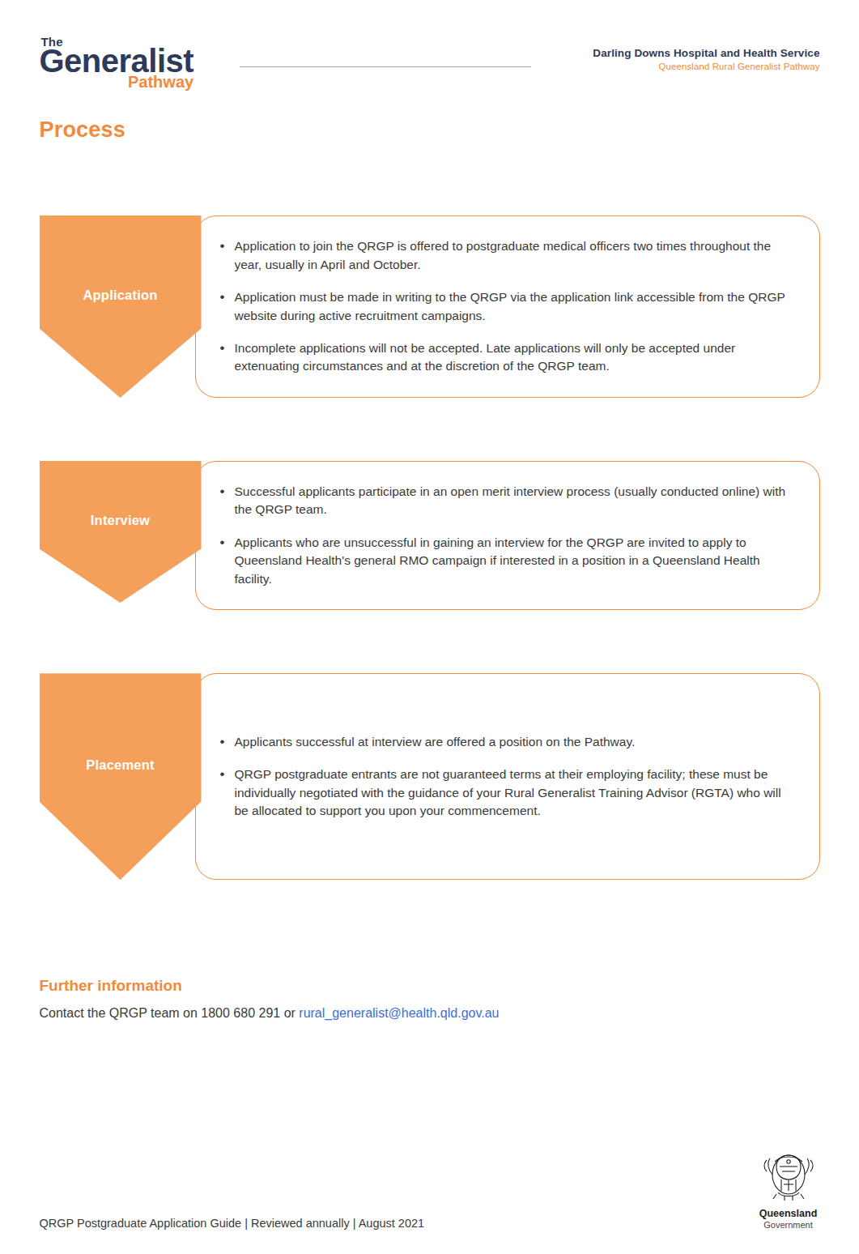The
Generalist
Pathway
Darling Downs Hospital and Health Service
Queensland Rural Generalist Pathway
Process
Application
Application to join the QRGP is offered to postgraduate medical officers two times throughout the year, usually in April and October.
Application must be made in writing to the QRGP via the application link accessible from the QRGP website during active recruitment campaigns.
Incomplete applications will not be accepted. Late applications will only be accepted under extenuating circumstances and at the discretion of the QRGP team.
Interview
Successful applicants participate in an open merit interview process (usually conducted online) with the QRGP team.
Applicants who are unsuccessful in gaining an interview for the QRGP are invited to apply to Queensland Health's general RMO campaign if interested in a position in a Queensland Health facility.
Placement
Applicants successful at interview are offered a position on the Pathway.
QRGP postgraduate entrants are not guaranteed terms at their employing facility; these must be individually negotiated with the guidance of your Rural Generalist Training Advisor (RGTA) who will be allocated to support you upon your commencement.
Further information
Contact the QRGP team on 1800 680 291 or rural_generalist@health.qld.gov.au
QRGP Postgraduate Application Guide | Reviewed annually | August 2021
Queensland
Government